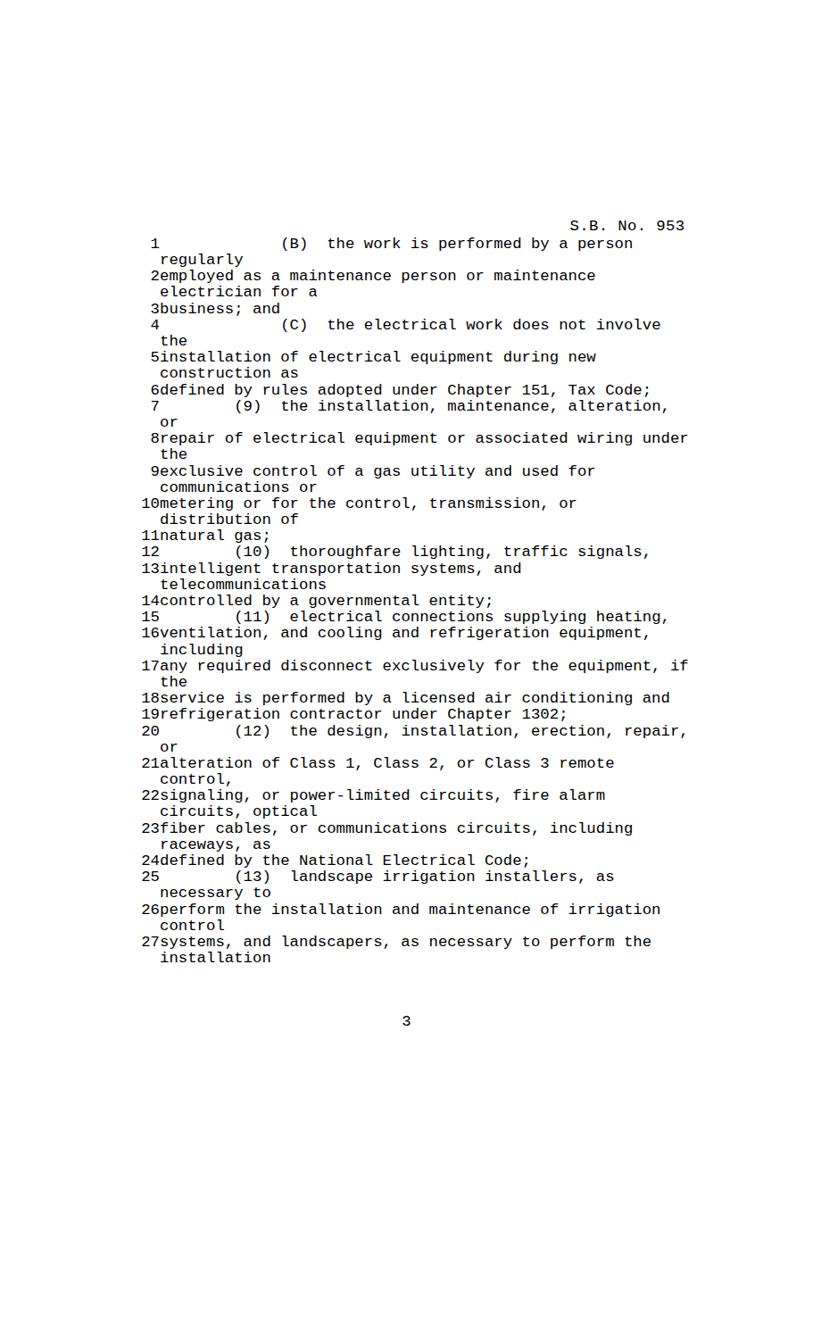S.B. No. 953
| 1 | (B) the work is performed by a person regularly |
| 2 | employed as a maintenance person or maintenance electrician for a |
| 3 | business; and |
| 4 | (C) the electrical work does not involve the |
| 5 | installation of electrical equipment during new construction as |
| 6 | defined by rules adopted under Chapter 151, Tax Code; |
| 7 | (9) the installation, maintenance, alteration, or |
| 8 | repair of electrical equipment or associated wiring under the |
| 9 | exclusive control of a gas utility and used for communications or |
| 10 | metering or for the control, transmission, or distribution of |
| 11 | natural gas; |
| 12 | (10) thoroughfare lighting, traffic signals, |
| 13 | intelligent transportation systems, and telecommunications |
| 14 | controlled by a governmental entity; |
| 15 | (11) electrical connections supplying heating, |
| 16 | ventilation, and cooling and refrigeration equipment, including |
| 17 | any required disconnect exclusively for the equipment, if the |
| 18 | service is performed by a licensed air conditioning and |
| 19 | refrigeration contractor under Chapter 1302; |
| 20 | (12) the design, installation, erection, repair, or |
| 21 | alteration of Class 1, Class 2, or Class 3 remote control, |
| 22 | signaling, or power-limited circuits, fire alarm circuits, optical |
| 23 | fiber cables, or communications circuits, including raceways, as |
| 24 | defined by the National Electrical Code; |
| 25 | (13) landscape irrigation installers, as necessary to |
| 26 | perform the installation and maintenance of irrigation control |
| 27 | systems, and landscapers, as necessary to perform the installation |
3